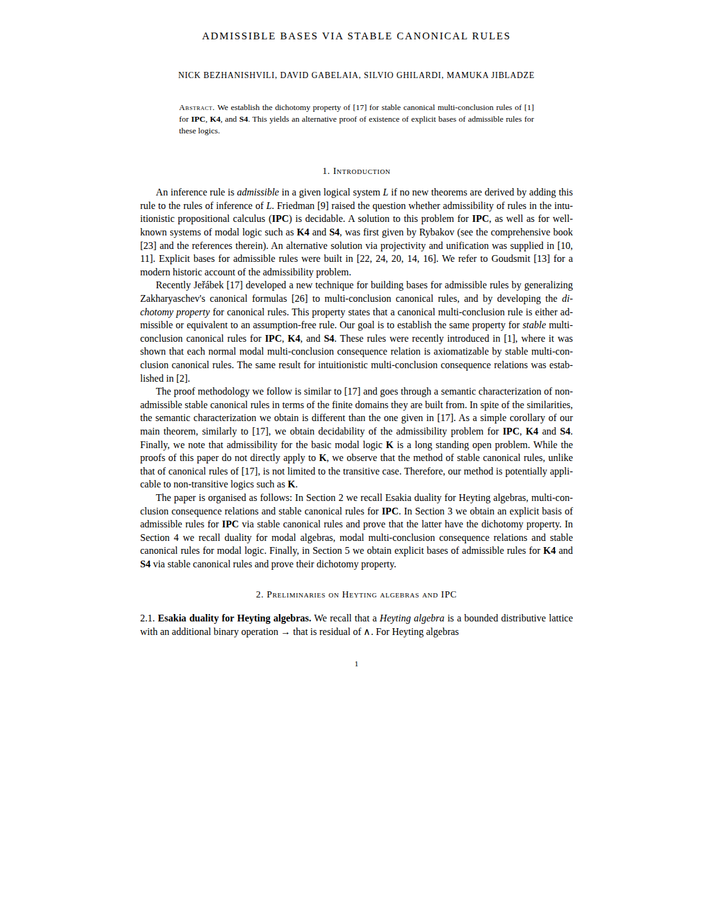Admissible Bases via Stable Canonical Rules
Nick Bezhanishvili, David Gabelaia, Silvio Ghilardi, Mamuka Jibladze
Abstract. We establish the dichotomy property of [17] for stable canonical multi-conclusion rules of [1] for IPC, K4, and S4. This yields an alternative proof of existence of explicit bases of admissible rules for these logics.
1. Introduction
An inference rule is admissible in a given logical system L if no new theorems are derived by adding this rule to the rules of inference of L. Friedman [9] raised the question whether admissibility of rules in the intuitionistic propositional calculus (IPC) is decidable. A solution to this problem for IPC, as well as for well-known systems of modal logic such as K4 and S4, was first given by Rybakov (see the comprehensive book [23] and the references therein). An alternative solution via projectivity and unification was supplied in [10, 11]. Explicit bases for admissible rules were built in [22, 24, 20, 14, 16]. We refer to Goudsmit [13] for a modern historic account of the admissibility problem.
Recently Jeřábek [17] developed a new technique for building bases for admissible rules by generalizing Zakharyaschev's canonical formulas [26] to multi-conclusion canonical rules, and by developing the dichotomy property for canonical rules. This property states that a canonical multi-conclusion rule is either admissible or equivalent to an assumption-free rule. Our goal is to establish the same property for stable multi-conclusion canonical rules for IPC, K4, and S4. These rules were recently introduced in [1], where it was shown that each normal modal multi-conclusion consequence relation is axiomatizable by stable multi-conclusion canonical rules. The same result for intuitionistic multi-conclusion consequence relations was established in [2].
The proof methodology we follow is similar to [17] and goes through a semantic characterization of non-admissible stable canonical rules in terms of the finite domains they are built from. In spite of the similarities, the semantic characterization we obtain is different than the one given in [17]. As a simple corollary of our main theorem, similarly to [17], we obtain decidability of the admissibility problem for IPC, K4 and S4. Finally, we note that admissibility for the basic modal logic K is a long standing open problem. While the proofs of this paper do not directly apply to K, we observe that the method of stable canonical rules, unlike that of canonical rules of [17], is not limited to the transitive case. Therefore, our method is potentially applicable to non-transitive logics such as K.
The paper is organised as follows: In Section 2 we recall Esakia duality for Heyting algebras, multi-conclusion consequence relations and stable canonical rules for IPC. In Section 3 we obtain an explicit basis of admissible rules for IPC via stable canonical rules and prove that the latter have the dichotomy property. In Section 4 we recall duality for modal algebras, modal multi-conclusion consequence relations and stable canonical rules for modal logic. Finally, in Section 5 we obtain explicit bases of admissible rules for K4 and S4 via stable canonical rules and prove their dichotomy property.
2. Preliminaries on Heyting algebras and IPC
2.1. Esakia duality for Heyting algebras. We recall that a Heyting algebra is a bounded distributive lattice with an additional binary operation → that is residual of ∧. For Heyting algebras
1